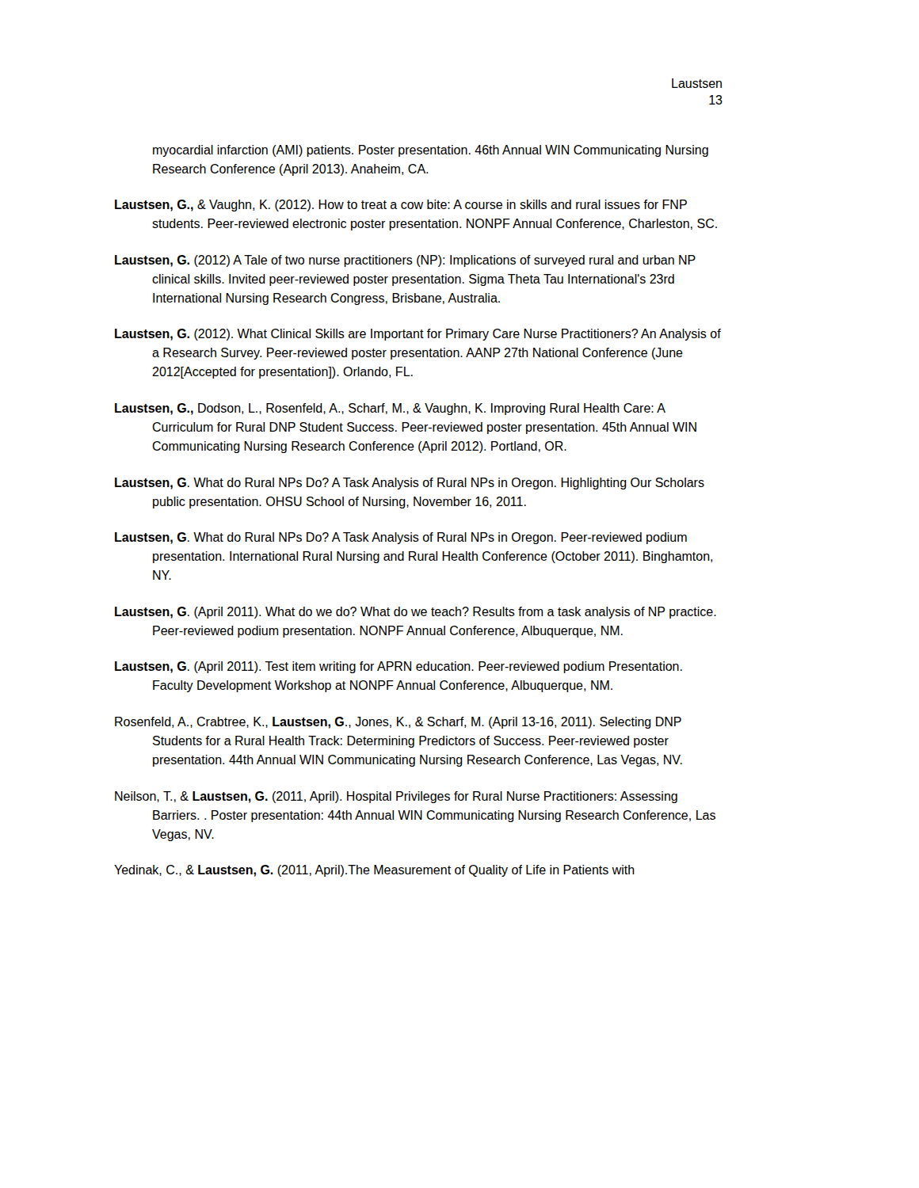Laustsen
13
myocardial infarction (AMI) patients. Poster presentation. 46th Annual WIN Communicating Nursing Research Conference (April 2013). Anaheim, CA.
Laustsen, G., & Vaughn, K. (2012). How to treat a cow bite: A course in skills and rural issues for FNP students. Peer-reviewed electronic poster presentation. NONPF Annual Conference, Charleston, SC.
Laustsen, G. (2012) A Tale of two nurse practitioners (NP): Implications of surveyed rural and urban NP clinical skills. Invited peer-reviewed poster presentation. Sigma Theta Tau International's 23rd International Nursing Research Congress, Brisbane, Australia.
Laustsen, G. (2012). What Clinical Skills are Important for Primary Care Nurse Practitioners? An Analysis of a Research Survey. Peer-reviewed poster presentation. AANP 27th National Conference (June 2012[Accepted for presentation]). Orlando, FL.
Laustsen, G., Dodson, L., Rosenfeld, A., Scharf, M., & Vaughn, K. Improving Rural Health Care: A Curriculum for Rural DNP Student Success. Peer-reviewed poster presentation. 45th Annual WIN Communicating Nursing Research Conference (April 2012). Portland, OR.
Laustsen, G. What do Rural NPs Do? A Task Analysis of Rural NPs in Oregon. Highlighting Our Scholars public presentation. OHSU School of Nursing, November 16, 2011.
Laustsen, G. What do Rural NPs Do? A Task Analysis of Rural NPs in Oregon. Peer-reviewed podium presentation. International Rural Nursing and Rural Health Conference (October 2011). Binghamton, NY.
Laustsen, G. (April 2011). What do we do? What do we teach? Results from a task analysis of NP practice. Peer-reviewed podium presentation. NONPF Annual Conference, Albuquerque, NM.
Laustsen, G. (April 2011). Test item writing for APRN education. Peer-reviewed podium Presentation. Faculty Development Workshop at NONPF Annual Conference, Albuquerque, NM.
Rosenfeld, A., Crabtree, K., Laustsen, G., Jones, K., & Scharf, M. (April 13-16, 2011). Selecting DNP Students for a Rural Health Track: Determining Predictors of Success. Peer-reviewed poster presentation. 44th Annual WIN Communicating Nursing Research Conference, Las Vegas, NV.
Neilson, T., & Laustsen, G. (2011, April). Hospital Privileges for Rural Nurse Practitioners: Assessing Barriers. . Poster presentation: 44th Annual WIN Communicating Nursing Research Conference, Las Vegas, NV.
Yedinak, C., & Laustsen, G. (2011, April).The Measurement of Quality of Life in Patients with